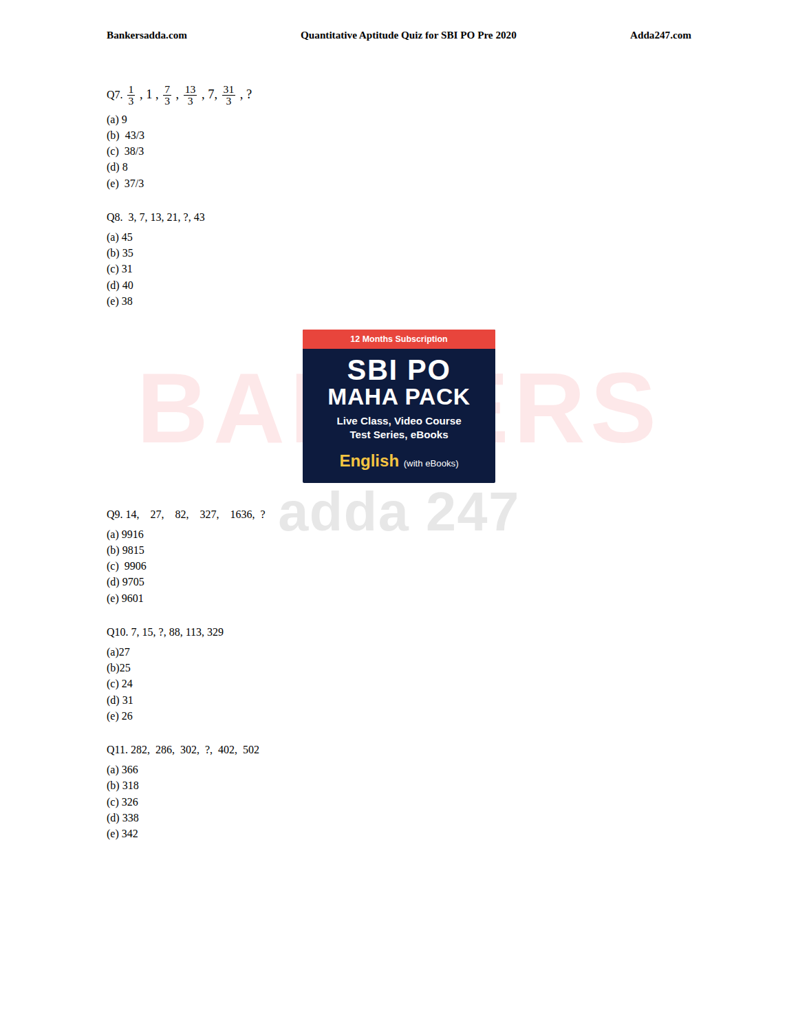Bankersadda.com Quantitative Aptitude Quiz for SBI PO Pre 2020 Adda247.com
BANKERS adda 247
Q7. 13 , 1 , 73 , 133 , 7, 313 , ?
(a) 9
(b) 43/3
(c) 38/3
(d) 8
(e) 37/3
Q8. 3, 7, 13, 21, ?, 43
(a) 45
(b) 35
(c) 31
(d) 40
(e) 38
12 Months Subscription
SBI PO
MAHA PACK
Live Class, Video Course
Test Series, eBooks
English (with eBooks)
Q9. 14, 27, 82, 327, 1636, ?
(a) 9916
(b) 9815
(c) 9906
(d) 9705
(e) 9601
Q10. 7, 15, ?, 88, 113, 329
(a)27
(b)25
(c) 24
(d) 31
(e) 26
Q11. 282, 286, 302, ?, 402, 502
(a) 366
(b) 318
(c) 326
(d) 338
(e) 342